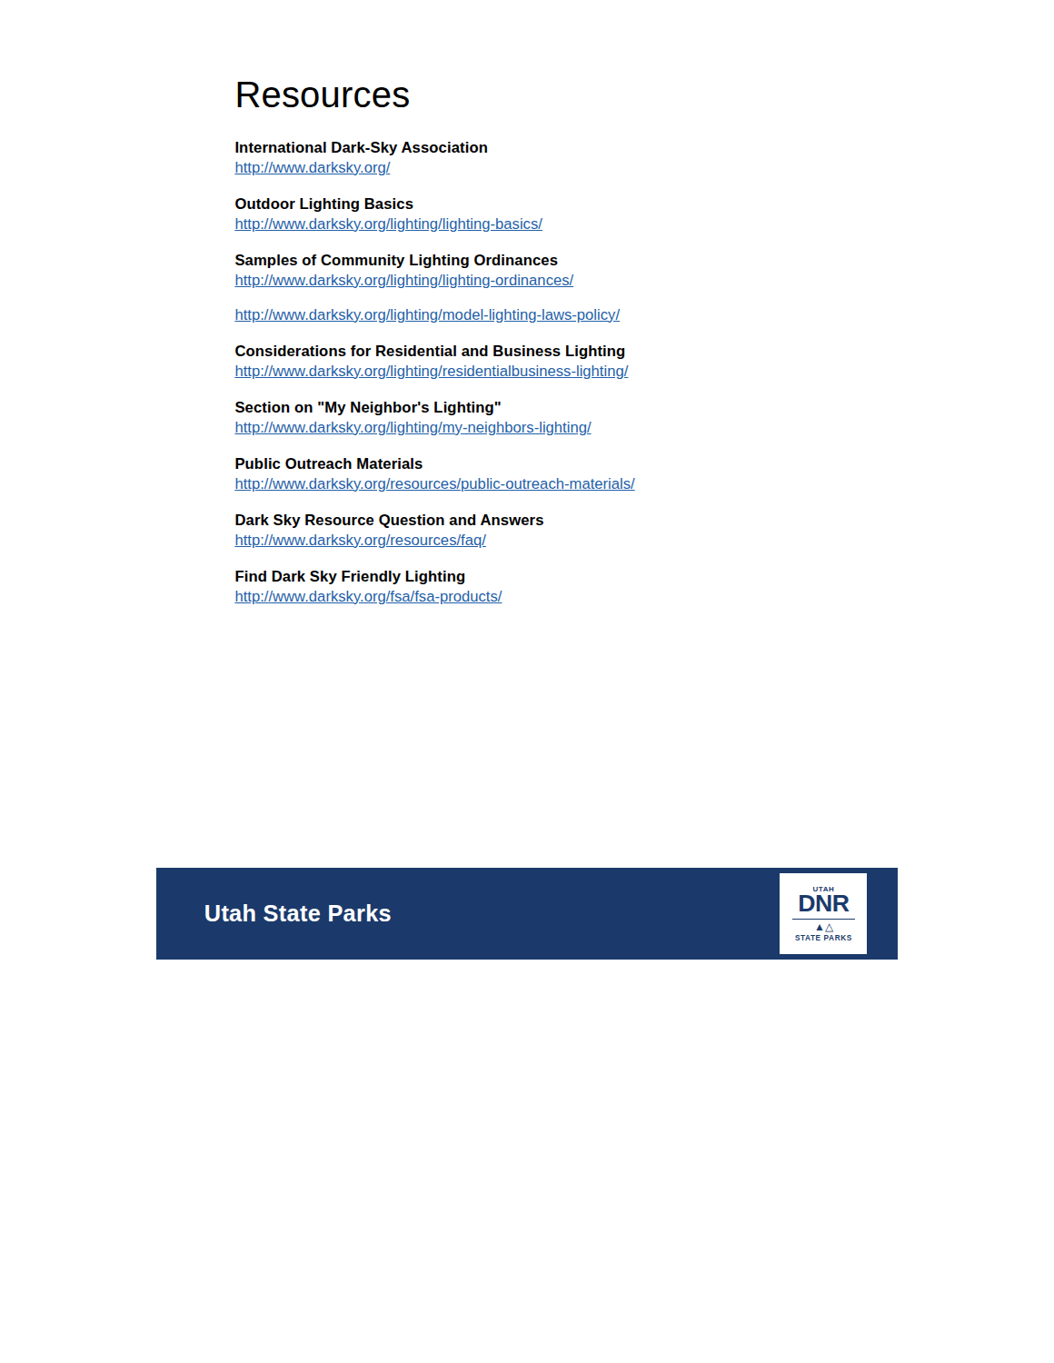Resources
International Dark-Sky Association
http://www.darksky.org/
Outdoor Lighting Basics
http://www.darksky.org/lighting/lighting-basics/
Samples of Community Lighting Ordinances
http://www.darksky.org/lighting/lighting-ordinances/
http://www.darksky.org/lighting/model-lighting-laws-policy/
Considerations for Residential and Business Lighting
http://www.darksky.org/lighting/residentialbusiness-lighting/
Section on "My Neighbor's Lighting"
http://www.darksky.org/lighting/my-neighbors-lighting/
Public Outreach Materials
http://www.darksky.org/resources/public-outreach-materials/
Dark Sky Resource Question and Answers
http://www.darksky.org/resources/faq/
Find Dark Sky Friendly Lighting
http://www.darksky.org/fsa/fsa-products/
Utah State Parks
UTAH
DNR
▲△
STATE PARKS